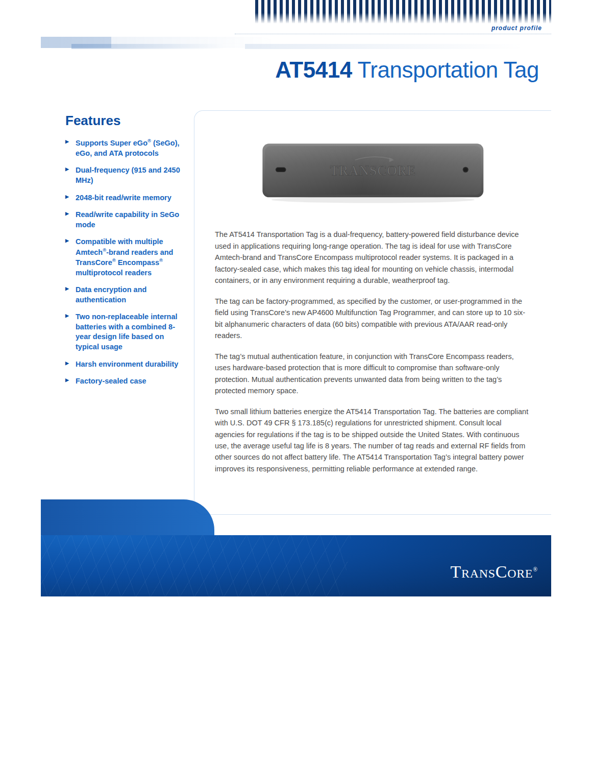product profile
AT5414 Transportation Tag
Features
Supports Super eGo® (SeGo), eGo, and ATA protocols
Dual-frequency (915 and 2450 MHz)
2048-bit read/write memory
Read/write capability in SeGo mode
Compatible with multiple Amtech®-brand readers and TransCore® Encompass® multiprotocol readers
Data encryption and authentication
Two non-replaceable internal batteries with a combined 8-year design life based on typical usage
Harsh environment durability
Factory-sealed case
TRANSCORE TRANSCORE
The AT5414 Transportation Tag is a dual-frequency, battery-powered field disturbance device used in applications requiring long-range operation. The tag is ideal for use with TransCore Amtech-brand and TransCore Encompass multiprotocol reader systems. It is packaged in a factory-sealed case, which makes this tag ideal for mounting on vehicle chassis, intermodal containers, or in any environment requiring a durable, weatherproof tag.
The tag can be factory-programmed, as specified by the customer, or user-programmed in the field using TransCore’s new AP4600 Multifunction Tag Programmer, and can store up to 10 six-bit alphanumeric characters of data (60 bits) compatible with previous ATA/AAR read-only readers.
The tag’s mutual authentication feature, in conjunction with TransCore Encompass readers, uses hardware-based protection that is more difficult to compromise than software-only protection. Mutual authentication prevents unwanted data from being written to the tag’s protected memory space.
Two small lithium batteries energize the AT5414 Transportation Tag. The batteries are compliant with U.S. DOT 49 CFR § 173.185(c) regulations for unrestricted shipment. Consult local agencies for regulations if the tag is to be shipped outside the United States. With continuous use, the average useful tag life is 8 years. The number of tag reads and external RF fields from other sources do not affect battery life. The AT5414 Transportation Tag’s integral battery power improves its responsiveness, permitting reliable performance at extended range.
transcore.com
TRANSCORE®